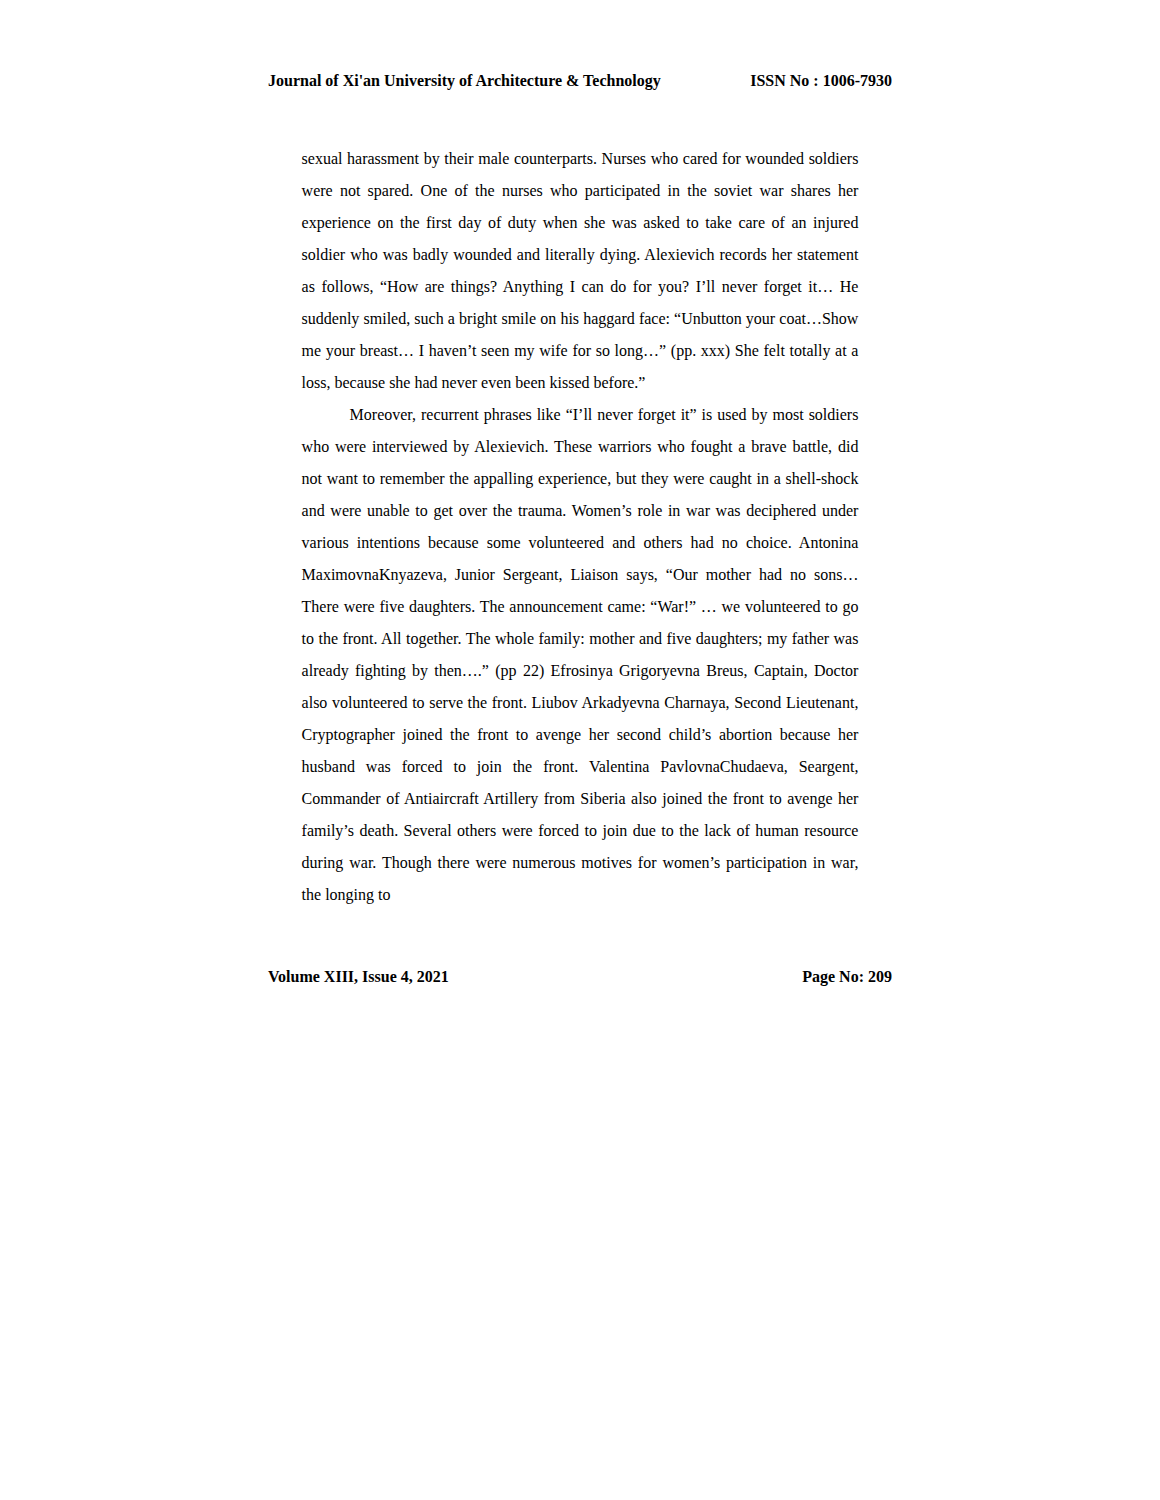Journal of Xi'an University of Architecture & Technology
ISSN No : 1006-7930
sexual harassment by their male counterparts. Nurses who cared for wounded soldiers were not spared. One of the nurses who participated in the soviet war shares her experience on the first day of duty when she was asked to take care of an injured soldier who was badly wounded and literally dying. Alexievich records her statement as follows, “How are things? Anything I can do for you? I’ll never forget it… He suddenly smiled, such a bright smile on his haggard face: “Unbutton your coat…Show me your breast… I haven’t seen my wife for so long…” (pp. xxx) She felt totally at a loss, because she had never even been kissed before.”
Moreover, recurrent phrases like “I’ll never forget it” is used by most soldiers who were interviewed by Alexievich. These warriors who fought a brave battle, did not want to remember the appalling experience, but they were caught in a shell-shock and were unable to get over the trauma. Women’s role in war was deciphered under various intentions because some volunteered and others had no choice. Antonina MaximovnaKnyazeva, Junior Sergeant, Liaison says, “Our mother had no sons… There were five daughters. The announcement came: “War!” … we volunteered to go to the front. All together. The whole family: mother and five daughters; my father was already fighting by then….” (pp 22) Efrosinya Grigoryevna Breus, Captain, Doctor also volunteered to serve the front. Liubov Arkadyevna Charnaya, Second Lieutenant, Cryptographer joined the front to avenge her second child’s abortion because her husband was forced to join the front. Valentina PavlovnaChudaeva, Seargent, Commander of Antiaircraft Artillery from Siberia also joined the front to avenge her family’s death. Several others were forced to join due to the lack of human resource during war. Though there were numerous motives for women’s participation in war, the longing to
Volume XIII, Issue 4, 2021
Page No: 209